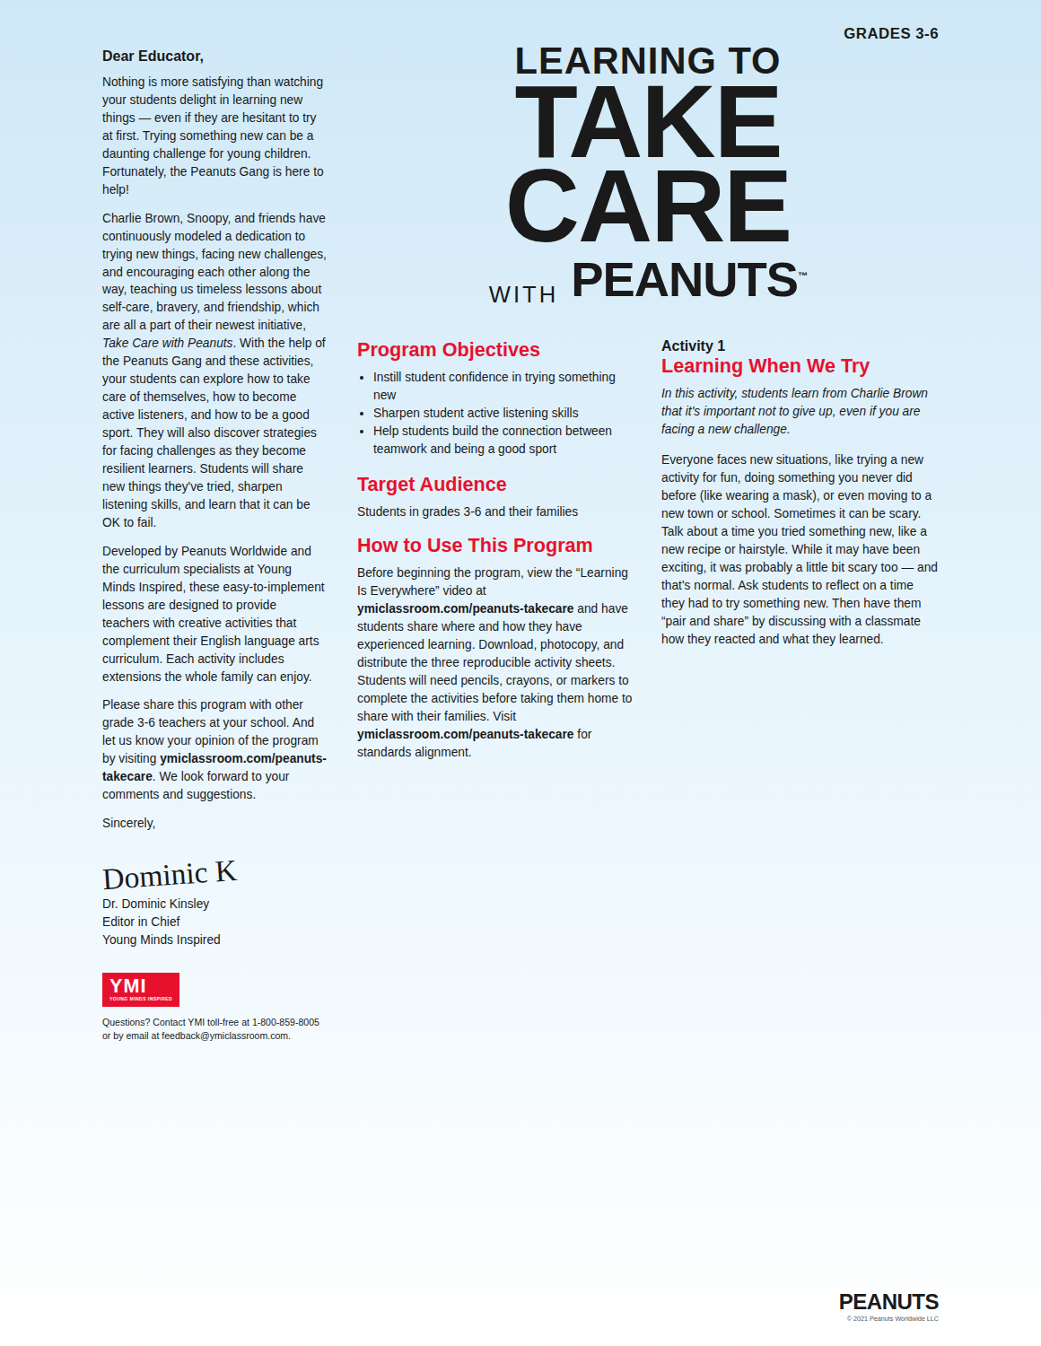GRADES 3-6
Dear Educator,
Nothing is more satisfying than watching your students delight in learning new things — even if they are hesitant to try at first. Trying something new can be a daunting challenge for young children. Fortunately, the Peanuts Gang is here to help!
Charlie Brown, Snoopy, and friends have continuously modeled a dedication to trying new things, facing new challenges, and encouraging each other along the way, teaching us timeless lessons about self-care, bravery, and friendship, which are all a part of their newest initiative, Take Care with Peanuts. With the help of the Peanuts Gang and these activities, your students can explore how to take care of themselves, how to become active listeners, and how to be a good sport. They will also discover strategies for facing challenges as they become resilient learners. Students will share new things they've tried, sharpen listening skills, and learn that it can be OK to fail.
Developed by Peanuts Worldwide and the curriculum specialists at Young Minds Inspired, these easy-to-implement lessons are designed to provide teachers with creative activities that complement their English language arts curriculum. Each activity includes extensions the whole family can enjoy.
Please share this program with other grade 3-6 teachers at your school. And let us know your opinion of the program by visiting ymiclassroom.com/peanuts-takecare. We look forward to your comments and suggestions.
Sincerely,
Dominic K
Dr. Dominic Kinsley
Editor in Chief
Young Minds Inspired
YMIYOUNG MINDS INSPIRED
Questions? Contact YMI toll-free at 1-800-859-8005 or by email at feedback@ymiclassroom.com.
LEARNING TO
TAKE
CARE
with PEANUTS™
Program Objectives
Instill student confidence in trying something new
Sharpen student active listening skills
Help students build the connection between teamwork and being a good sport
Target Audience
Students in grades 3-6 and their families
How to Use This Program
Before beginning the program, view the “Learning Is Everywhere” video at ymiclassroom.com/peanuts-takecare and have students share where and how they have experienced learning. Download, photocopy, and distribute the three reproducible activity sheets. Students will need pencils, crayons, or markers to complete the activities before taking them home to share with their families. Visit ymiclassroom.com/peanuts-takecare for standards alignment.
Activity 1
Learning When We Try
In this activity, students learn from Charlie Brown that it's important not to give up, even if you are facing a new challenge.
Everyone faces new situations, like trying a new activity for fun, doing something you never did before (like wearing a mask), or even moving to a new town or school. Sometimes it can be scary. Talk about a time you tried something new, like a new recipe or hairstyle. While it may have been exciting, it was probably a little bit scary too — and that's normal. Ask students to reflect on a time they had to try something new. Then have them “pair and share” by discussing with a classmate how they reacted and what they learned.
PEANUTS
© 2021 Peanuts Worldwide LLC